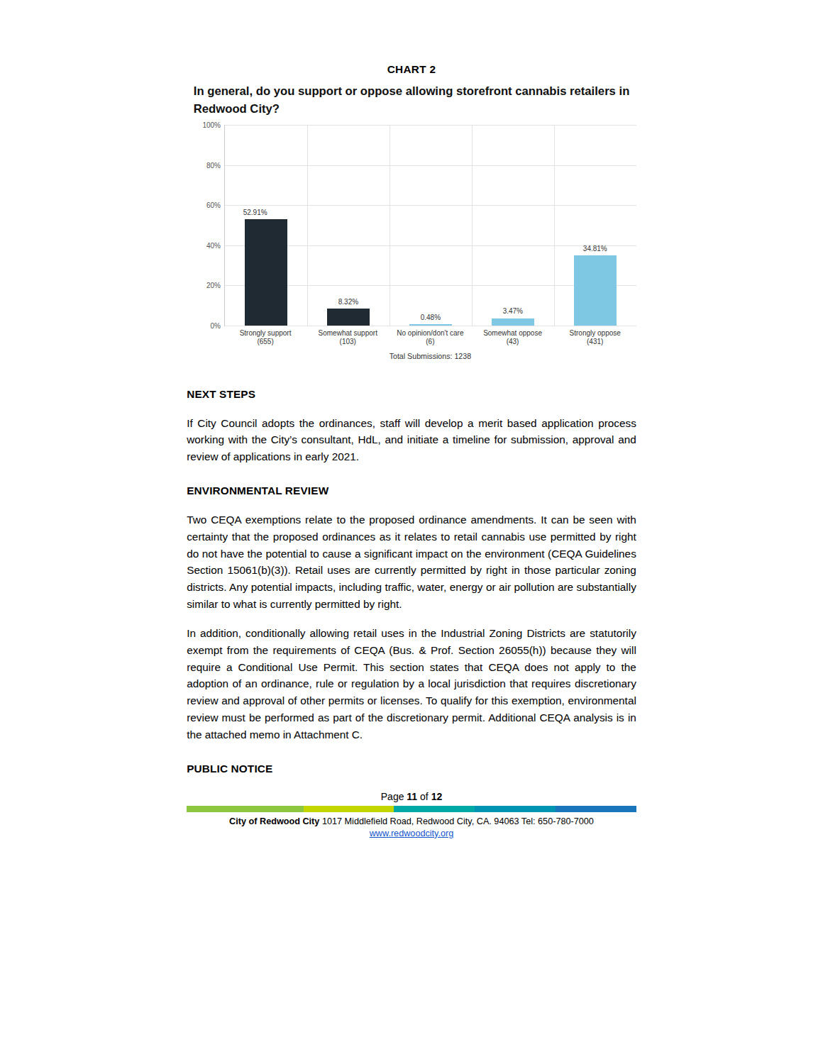CHART 2
In general, do you support or oppose allowing storefront cannabis retailers in Redwood City?
100%
80%
60%
40%
20%
0%
52.91%
8.32%
0.48%
3.47%
34.81%
Strongly support
(655)
Somewhat support
(103)
No opinion/don't care
(6)
Somewhat oppose
(43)
Strongly oppose
(431)
Total Submissions: 1238
NEXT STEPS
If City Council adopts the ordinances, staff will develop a merit based application process working with the City’s consultant, HdL, and initiate a timeline for submission, approval and review of applications in early 2021.
ENVIRONMENTAL REVIEW
Two CEQA exemptions relate to the proposed ordinance amendments. It can be seen with certainty that the proposed ordinances as it relates to retail cannabis use permitted by right do not have the potential to cause a significant impact on the environment (CEQA Guidelines Section 15061(b)(3)). Retail uses are currently permitted by right in those particular zoning districts. Any potential impacts, including traffic, water, energy or air pollution are substantially similar to what is currently permitted by right.
In addition, conditionally allowing retail uses in the Industrial Zoning Districts are statutorily exempt from the requirements of CEQA (Bus. & Prof. Section 26055(h)) because they will require a Conditional Use Permit. This section states that CEQA does not apply to the adoption of an ordinance, rule or regulation by a local jurisdiction that requires discretionary review and approval of other permits or licenses. To qualify for this exemption, environmental review must be performed as part of the discretionary permit. Additional CEQA analysis is in the attached memo in Attachment C.
PUBLIC NOTICE
Page 11 of 12
City of Redwood City 1017 Middlefield Road, Redwood City, CA. 94063 Tel: 650-780-7000 www.redwoodcity.org